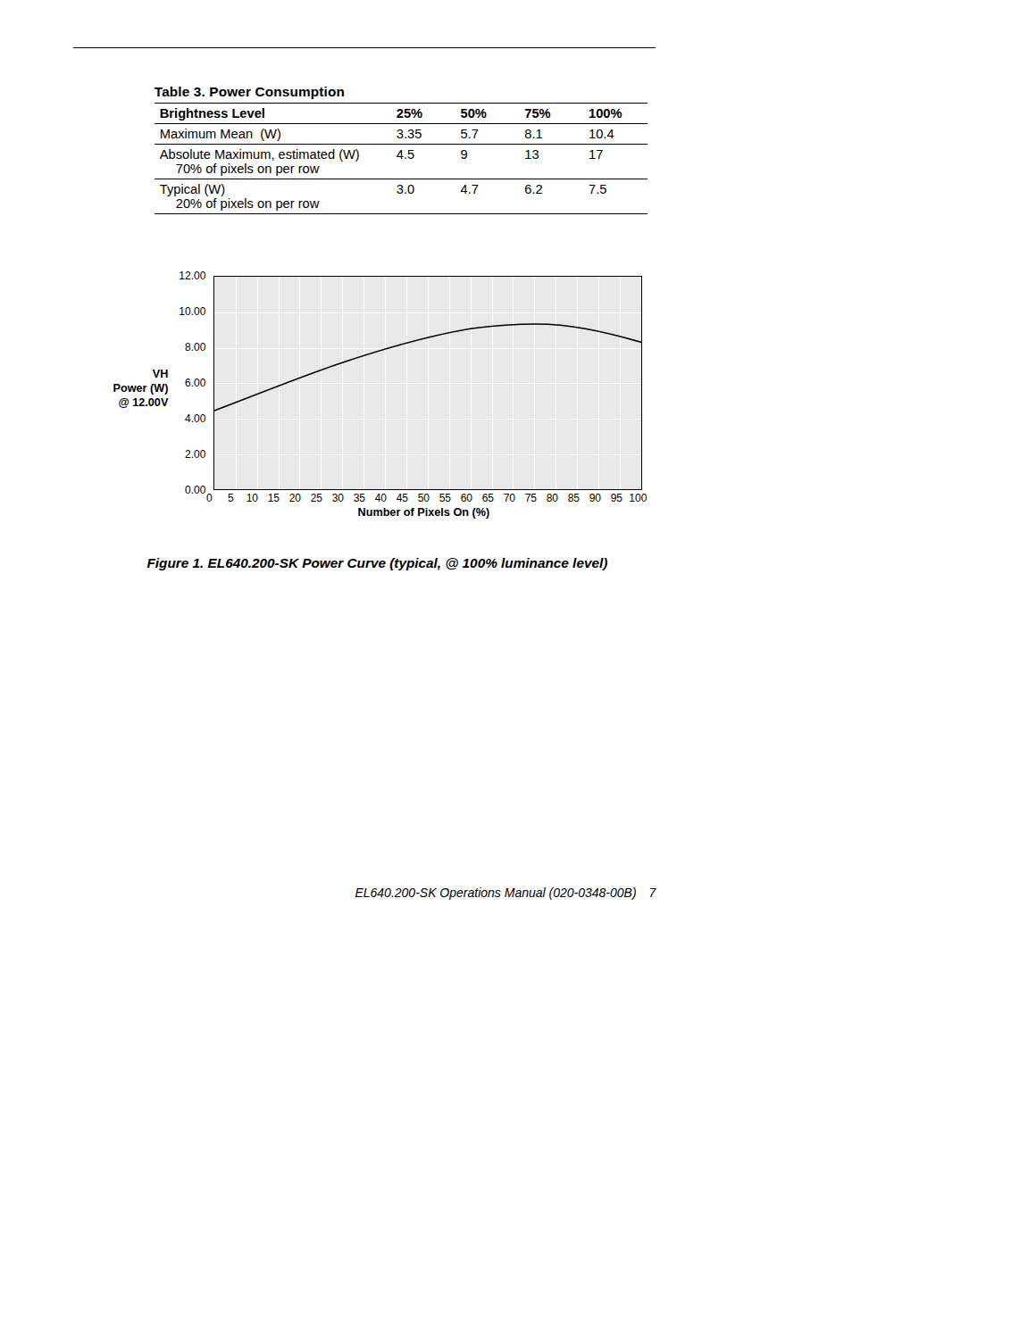Table 3. Power Consumption
| Brightness Level | 25% | 50% | 75% | 100% |
| --- | --- | --- | --- | --- |
| Maximum Mean (W) | 3.35 | 5.7 | 8.1 | 10.4 |
| Absolute Maximum, estimated (W) 70% of pixels on per row | 4.5 | 9 | 13 | 17 |
| Typical (W) 20% of pixels on per row | 3.0 | 4.7 | 6.2 | 7.5 |
VH
Power (W)
@ 12.00V
12.00 10.00 8.00 6.00 4.00 2.00 0.00
0 5 10 15 20 25 30 35 40 45 50 55 60 65 70 75 80 85 90 95 100
Number of Pixels On (%)
Figure 1. EL640.200-SK Power Curve (typical, @ 100% luminance level)
EL640.200-SK Operations Manual (020-0348-00B)7